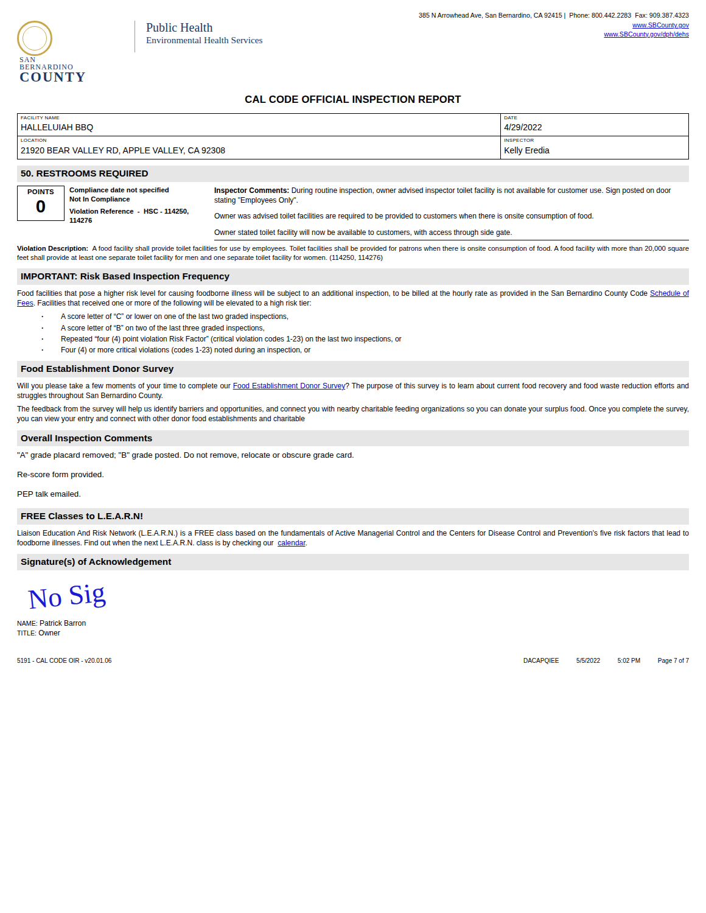385 N Arrowhead Ave, San Bernardino, CA 92415 | Phone: 800.442.2283 Fax: 909.387.4323
SAN BERNARDINO COUNTY
Public Health
Environmental Health Services
www.SBCounty.gov
www.SBCounty.gov/dph/dehs
CAL CODE OFFICIAL INSPECTION REPORT
| FACILITY NAME HALLELUIAH BBQ | DATE 4/29/2022 |
| LOCATION 21920 BEAR VALLEY RD, APPLE VALLEY, CA 92308 | INSPECTOR Kelly Eredia |
50. RESTROOMS REQUIRED
POINTS
0
Compliance date not specified
Not In Compliance
Violation Reference - HSC - 114250, 114276
Inspector Comments: During routine inspection, owner advised inspector toilet facility is not available for customer use. Sign posted on door stating "Employees Only".
Owner was advised toilet facilities are required to be provided to customers when there is onsite consumption of food.
Owner stated toilet facility will now be available to customers, with access through side gate.
Violation Description: A food facility shall provide toilet facilities for use by employees. Toilet facilities shall be provided for patrons when there is onsite consumption of food. A food facility with more than 20,000 square feet shall provide at least one separate toilet facility for men and one separate toilet facility for women. (114250, 114276)
IMPORTANT: Risk Based Inspection Frequency
Food facilities that pose a higher risk level for causing foodborne illness will be subject to an additional inspection, to be billed at the hourly rate as provided in the San Bernardino County Code Schedule of Fees. Facilities that received one or more of the following will be elevated to a high risk tier:
A score letter of “C” or lower on one of the last two graded inspections,
A score letter of “B” on two of the last three graded inspections,
Repeated “four (4) point violation Risk Factor” (critical violation codes 1-23) on the last two inspections, or
Four (4) or more critical violations (codes 1-23) noted during an inspection, or
Food Establishment Donor Survey
Will you please take a few moments of your time to complete our Food Establishment Donor Survey? The purpose of this survey is to learn about current food recovery and food waste reduction efforts and struggles throughout San Bernardino County.
The feedback from the survey will help us identify barriers and opportunities, and connect you with nearby charitable feeding organizations so you can donate your surplus food. Once you complete the survey, you can view your entry and connect with other donor food establishments and charitable
Overall Inspection Comments
"A" grade placard removed; "B" grade posted. Do not remove, relocate or obscure grade card.
Re-score form provided.
PEP talk emailed.
FREE Classes to L.E.A.R.N!
Liaison Education And Risk Network (L.E.A.R.N.) is a FREE class based on the fundamentals of Active Managerial Control and the Centers for Disease Control and Prevention's five risk factors that lead to foodborne illnesses. Find out when the next L.E.A.R.N. class is by checking our calendar.
Signature(s) of Acknowledgement
No Sig
NAME: Patrick Barron
TITLE: Owner
5191 - CAL CODE OIR - v20.01.06
DACAPQIEE 5/5/2022 5:02 PM Page 7 of 7